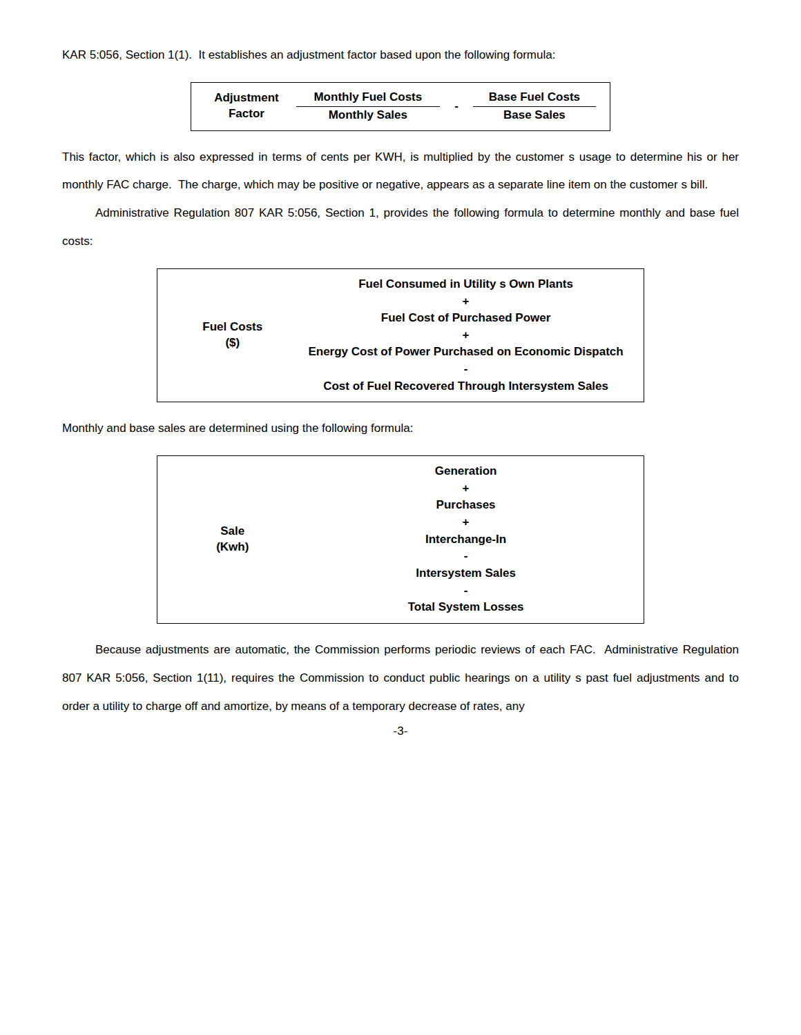KAR 5:056, Section 1(1). It establishes an adjustment factor based upon the following formula:
| Adjustment Factor | Monthly Fuel Costs Monthly Sales | - | Base Fuel Costs Base Sales |
This factor, which is also expressed in terms of cents per KWH, is multiplied by the customer s usage to determine his or her monthly FAC charge. The charge, which may be positive or negative, appears as a separate line item on the customer s bill.
Administrative Regulation 807 KAR 5:056, Section 1, provides the following formula to determine monthly and base fuel costs:
| Fuel Costs ($) | Fuel Consumed in Utility s Own Plants + Fuel Cost of Purchased Power + Energy Cost of Power Purchased on Economic Dispatch - Cost of Fuel Recovered Through Intersystem Sales |
Monthly and base sales are determined using the following formula:
| Sale (Kwh) | Generation + Purchases + Interchange-In - Intersystem Sales - Total System Losses |
Because adjustments are automatic, the Commission performs periodic reviews of each FAC. Administrative Regulation 807 KAR 5:056, Section 1(11), requires the Commission to conduct public hearings on a utility s past fuel adjustments and to order a utility to charge off and amortize, by means of a temporary decrease of rates, any
-3-